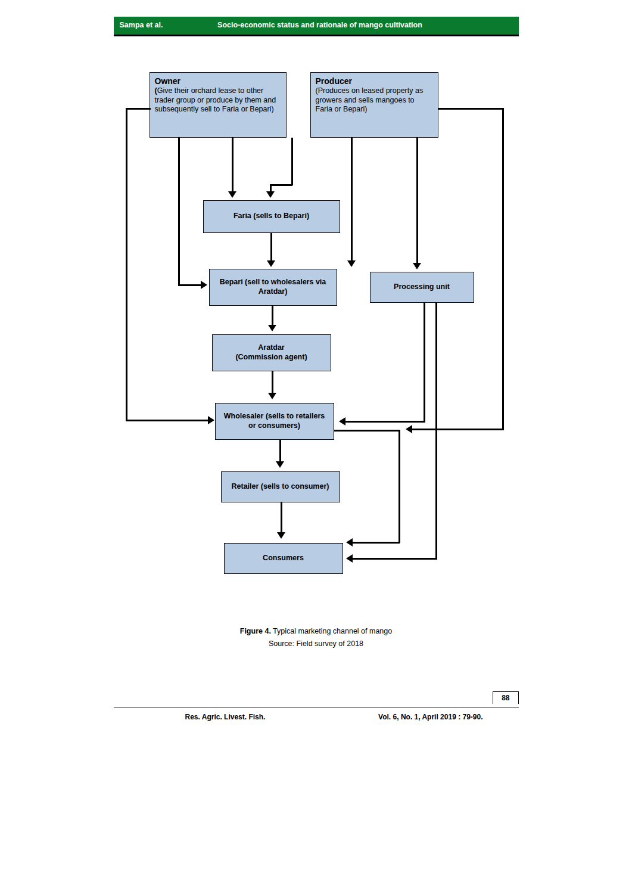Sampa et al.
Socio-economic status and rationale of mango cultivation
Owner
(Give their orchard lease to other trader group or produce by them and subsequently sell to Faria or Bepari)
Producer
(Produces on leased property as growers and sells mangoes to Faria or Bepari)
Faria (sells to Bepari)
Bepari (sell to wholesalers via Aratdar)
Processing unit
Aratdar
(Commission agent)
Wholesaler (sells to retailers or consumers)
Retailer (sells to consumer)
Consumers
Figure 4. Typical marketing channel of mango
Source: Field survey of 2018
88
Res. Agric. Livest. Fish.
Vol. 6, No. 1, April 2019 : 79-90.